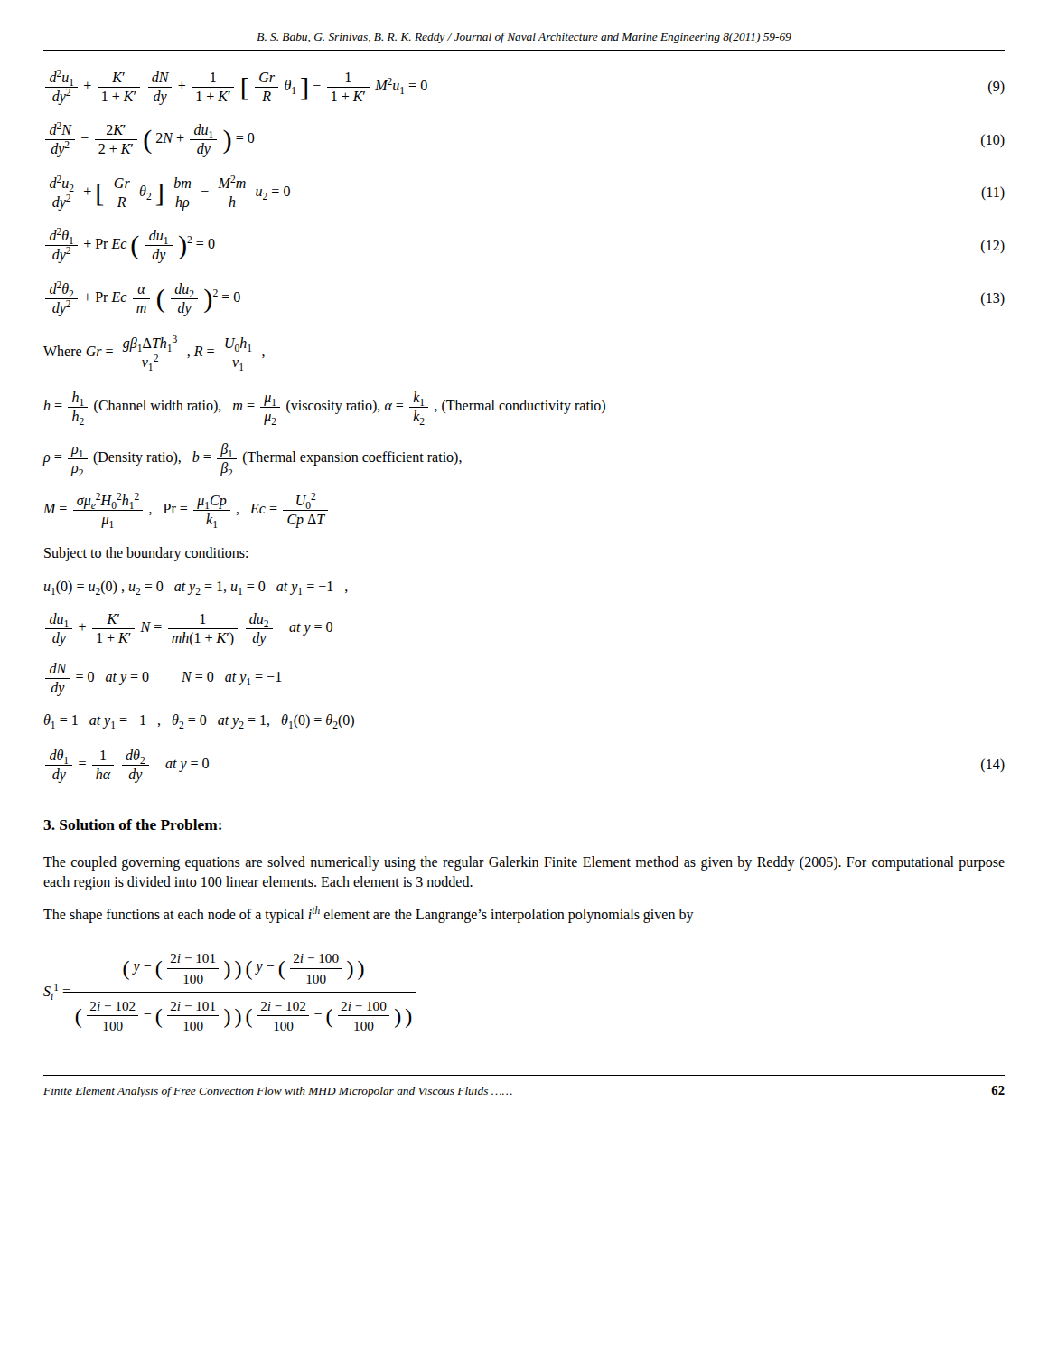B. S. Babu, G. Srinivas, B. R. K. Reddy / Journal of Naval Architecture and Marine Engineering 8(2011) 59-69
d2u1 dy2 + K′1 + K′ dN dy + 11 + K′ [ Gr R θ1 ] − 11 + K′ M2u1 = 0
(9)
d2N dy2 − 2K′2 + K′ ( 2N + du1 dy ) = 0
(10)
d2u2 dy2 + [ Gr R θ2 ] bm hρ − M2m h u2 = 0
(11)
d2θ1 dy2 + Pr Ec ( du1 dy )2 = 0
(12)
d2θ2 dy2 + Pr Ec αm ( du2 dy )2 = 0
(13)
Where Gr = gβ1ΔTh13 v12 , R = U0h1 v1 ,
h = h1 h2 (Channel width ratio), m = μ1 μ2 (viscosity ratio), α = k1 k2 , (Thermal conductivity ratio)
ρ = ρ1 ρ2 (Density ratio), b = β1 β2 (Thermal expansion coefficient ratio),
M = σμe2H02h12 μ1 , Pr = μ1Cp k1 , Ec = U02 Cp ΔT
Subject to the boundary conditions:
u1(0) = u2(0) , u2 = 0 at y2 = 1, u1 = 0 at y1 = −1 ,
du1 dy + K′1 + K′ N = 1 mh(1 + K′) du2 dy at y = 0
dN dy = 0 at y = 0 N = 0 at y1 = −1
θ1 = 1 at y1 = −1 , θ2 = 0 at y2 = 1, θ1(0) = θ2(0)
dθ1 dy = 1 hα dθ2 dy at y = 0
(14)
3. Solution of the Problem:
The coupled governing equations are solved numerically using the regular Galerkin Finite Element method as given by Reddy (2005). For computational purpose each region is divided into 100 linear elements. Each element is 3 nodded.
The shape functions at each node of a typical ith element are the Langrange’s interpolation polynomials given by
Si1 = ( y − ( 2i − 101100 ) ) ( y − ( 2i − 100100 ) ) ( 2i − 102100 − ( 2i − 101100 ) ) ( 2i − 102100 − ( 2i − 100100 ) )
Finite Element Analysis of Free Convection Flow with MHD Micropolar and Viscous Fluids …… 62